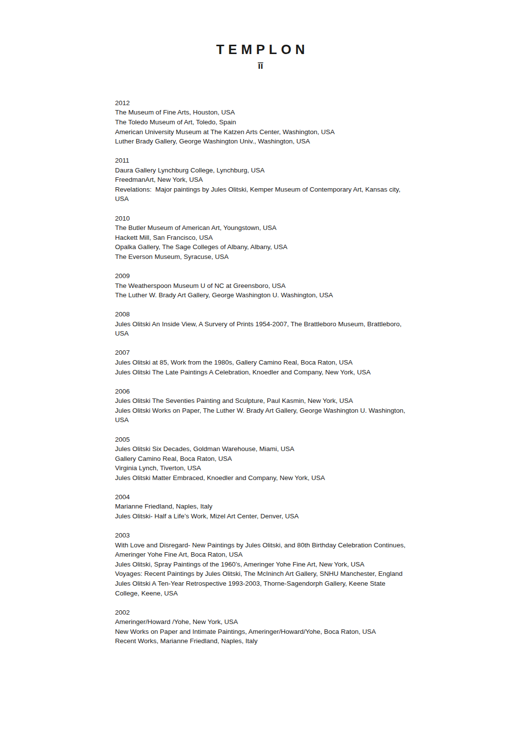TEMPLON
īī
2012
The Museum of Fine Arts, Houston, USA
The Toledo Museum of Art, Toledo, Spain
American University Museum at The Katzen Arts Center, Washington, USA
Luther Brady Gallery, George Washington Univ., Washington, USA
2011
Daura Gallery Lynchburg College, Lynchburg, USA
FreedmanArt, New York, USA
Revelations: Major paintings by Jules Olitski, Kemper Museum of Contemporary Art, Kansas city, USA
2010
The Butler Museum of American Art, Youngstown, USA
Hackett Mill, San Francisco, USA
Opalka Gallery, The Sage Colleges of Albany, Albany, USA
The Everson Museum, Syracuse, USA
2009
The Weatherspoon Museum U of NC at Greensboro, USA
The Luther W. Brady Art Gallery, George Washington U. Washington, USA
2008
Jules Olitski An Inside View, A Survery of Prints 1954-2007, The Brattleboro Museum, Brattleboro, USA
2007
Jules Olitski at 85, Work from the 1980s, Gallery Camino Real, Boca Raton, USA
Jules Olitski The Late Paintings A Celebration, Knoedler and Company, New York, USA
2006
Jules Olitski The Seventies Painting and Sculpture, Paul Kasmin, New York, USA
Jules Olitski Works on Paper, The Luther W. Brady Art Gallery, George Washington U. Washington, USA
2005
Jules Olitski Six Decades, Goldman Warehouse, Miami, USA
Gallery Camino Real, Boca Raton, USA
Virginia Lynch, Tiverton, USA
Jules Olitski Matter Embraced, Knoedler and Company, New York, USA
2004
Marianne Friedland, Naples, Italy
Jules Olitski- Half a Life’s Work, Mizel Art Center, Denver, USA
2003
With Love and Disregard- New Paintings by Jules Olitski, and 80th Birthday Celebration Continues, Ameringer Yohe Fine Art, Boca Raton, USA
Jules Olitski, Spray Paintings of the 1960’s, Ameringer Yohe Fine Art, New York, USA
Voyages: Recent Paintings by Jules Olitski, The McIninch Art Gallery, SNHU Manchester, England
Jules Olitski A Ten-Year Retrospective 1993-2003, Thorne-Sagendorph Gallery, Keene State College, Keene, USA
2002
Ameringer/Howard /Yohe, New York, USA
New Works on Paper and Intimate Paintings, Ameringer/Howard/Yohe, Boca Raton, USA
Recent Works, Marianne Friedland, Naples, Italy